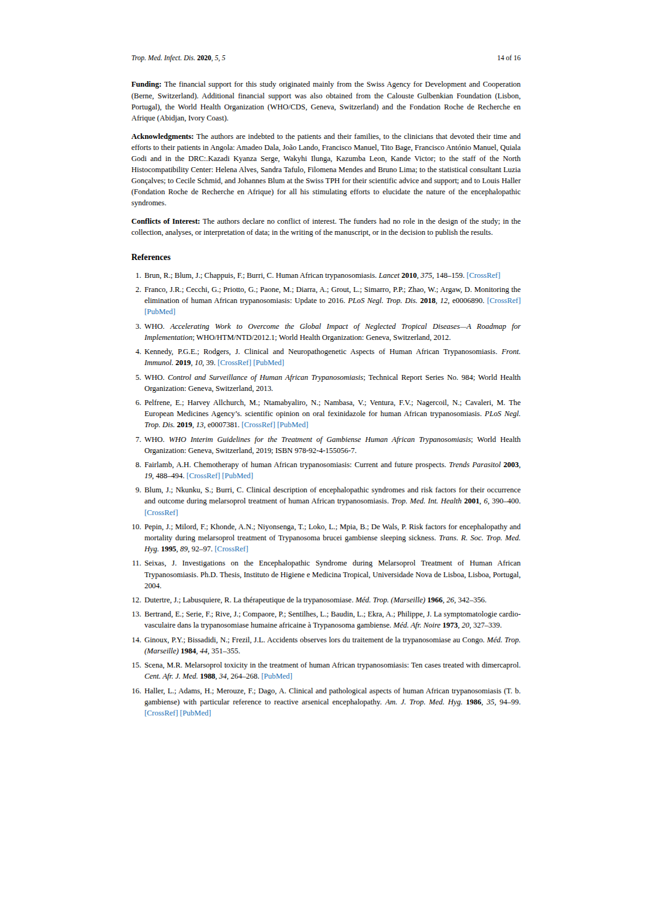Trop. Med. Infect. Dis. 2020, 5, 5
14 of 16
Funding: The financial support for this study originated mainly from the Swiss Agency for Development and Cooperation (Berne, Switzerland). Additional financial support was also obtained from the Calouste Gulbenkian Foundation (Lisbon, Portugal), the World Health Organization (WHO/CDS, Geneva, Switzerland) and the Fondation Roche de Recherche en Afrique (Abidjan, Ivory Coast).
Acknowledgments: The authors are indebted to the patients and their families, to the clinicians that devoted their time and efforts to their patients in Angola: Amadeo Dala, João Lando, Francisco Manuel, Tito Bage, Francisco António Manuel, Quiala Godi and in the DRC:.Kazadi Kyanza Serge, Wakyhi Ilunga, Kazumba Leon, Kande Victor; to the staff of the North Histocompatibility Center: Helena Alves, Sandra Tafulo, Filomena Mendes and Bruno Lima; to the statistical consultant Luzia Gonçalves; to Cecile Schmid, and Johannes Blum at the Swiss TPH for their scientific advice and support; and to Louis Haller (Fondation Roche de Recherche en Afrique) for all his stimulating efforts to elucidate the nature of the encephalopathic syndromes.
Conflicts of Interest: The authors declare no conflict of interest. The funders had no role in the design of the study; in the collection, analyses, or interpretation of data; in the writing of the manuscript, or in the decision to publish the results.
References
Brun, R.; Blum, J.; Chappuis, F.; Burri, C. Human African trypanosomiasis. Lancet 2010, 375, 148–159. [CrossRef]
Franco, J.R.; Cecchi, G.; Priotto, G.; Paone, M.; Diarra, A.; Grout, L.; Simarro, P.P.; Zhao, W.; Argaw, D. Monitoring the elimination of human African trypanosomiasis: Update to 2016. PLoS Negl. Trop. Dis. 2018, 12, e0006890. [CrossRef] [PubMed]
WHO. Accelerating Work to Overcome the Global Impact of Neglected Tropical Diseases—A Roadmap for Implementation; WHO/HTM/NTD/2012.1; World Health Organization: Geneva, Switzerland, 2012.
Kennedy, P.G.E.; Rodgers, J. Clinical and Neuropathogenetic Aspects of Human African Trypanosomiasis. Front. Immunol. 2019, 10, 39. [CrossRef] [PubMed]
WHO. Control and Surveillance of Human African Trypanosomiasis; Technical Report Series No. 984; World Health Organization: Geneva, Switzerland, 2013.
Pelfrene, E.; Harvey Allchurch, M.; Ntamabyaliro, N.; Nambasa, V.; Ventura, F.V.; Nagercoil, N.; Cavaleri, M. The European Medicines Agency’s. scientific opinion on oral fexinidazole for human African trypanosomiasis. PLoS Negl. Trop. Dis. 2019, 13, e0007381. [CrossRef] [PubMed]
WHO. WHO Interim Guidelines for the Treatment of Gambiense Human African Trypanosomiasis; World Health Organization: Geneva, Switzerland, 2019; ISBN 978-92-4-155056-7.
Fairlamb, A.H. Chemotherapy of human African trypanosomiasis: Current and future prospects. Trends Parasitol 2003, 19, 488–494. [CrossRef] [PubMed]
Blum, J.; Nkunku, S.; Burri, C. Clinical description of encephalopathic syndromes and risk factors for their occurrence and outcome during melarsoprol treatment of human African trypanosomiasis. Trop. Med. Int. Health 2001, 6, 390–400. [CrossRef]
Pepin, J.; Milord, F.; Khonde, A.N.; Niyonsenga, T.; Loko, L.; Mpia, B.; De Wals, P. Risk factors for encephalopathy and mortality during melarsoprol treatment of Trypanosoma brucei gambiense sleeping sickness. Trans. R. Soc. Trop. Med. Hyg. 1995, 89, 92–97. [CrossRef]
Seixas, J. Investigations on the Encephalopathic Syndrome during Melarsoprol Treatment of Human African Trypanosomiasis. Ph.D. Thesis, Instituto de Higiene e Medicina Tropical, Universidade Nova de Lisboa, Lisboa, Portugal, 2004.
Dutertre, J.; Labusquiere, R. La thérapeutique de la trypanosomiase. Méd. Trop. (Marseille) 1966, 26, 342–356.
Bertrand, E.; Serie, F.; Rive, J.; Compaore, P.; Sentilhes, L.; Baudin, L.; Ekra, A.; Philippe, J. La symptomatologie cardio-vasculaire dans la trypanosomiase humaine africaine à Trypanosoma gambiense. Méd. Afr. Noire 1973, 20, 327–339.
Ginoux, P.Y.; Bissadidi, N.; Frezil, J.L. Accidents observes lors du traitement de la trypanosomiase au Congo. Méd. Trop. (Marseille) 1984, 44, 351–355.
Scena, M.R. Melarsoprol toxicity in the treatment of human African trypanosomiasis: Ten cases treated with dimercaprol. Cent. Afr. J. Med. 1988, 34, 264–268. [PubMed]
Haller, L.; Adams, H.; Merouze, F.; Dago, A. Clinical and pathological aspects of human African trypanosomiasis (T. b. gambiense) with particular reference to reactive arsenical encephalopathy. Am. J. Trop. Med. Hyg. 1986, 35, 94–99. [CrossRef] [PubMed]